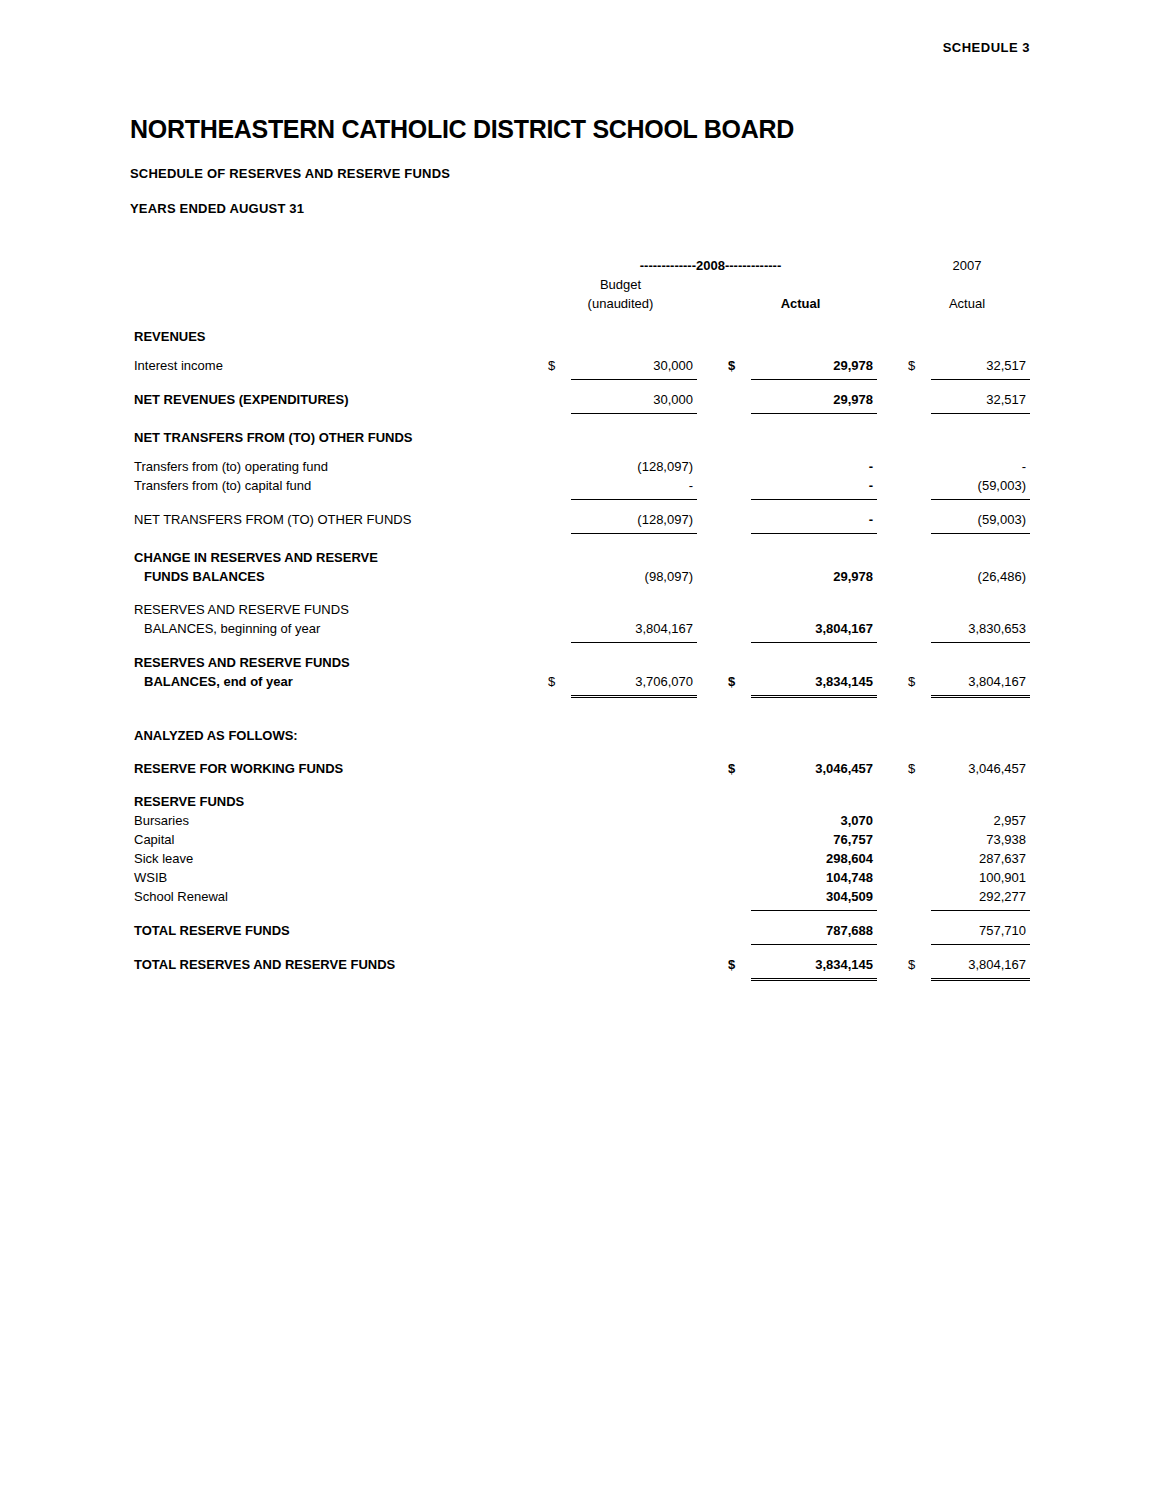SCHEDULE 3
NORTHEASTERN CATHOLIC DISTRICT SCHOOL BOARD
SCHEDULE OF RESERVES AND RESERVE FUNDS
YEARS ENDED AUGUST 31
| | -------------2008------------- | | 2007 |
| | Budget | | | | |
| | (unaudited) | | Actual | | Actual |
| REVENUES | |
| Interest income | $ | 30,000 | | $ | 29,978 | | $ | 32,517 |
| NET REVENUES (EXPENDITURES) | | 30,000 | | | 29,978 | | | 32,517 |
| NET TRANSFERS FROM (TO) OTHER FUNDS |
| Transfers from (to) operating fund | | (128,097) | | | - | | | - |
| Transfers from (to) capital fund | | - | | | - | | | (59,003) |
| NET TRANSFERS FROM (TO) OTHER FUNDS | | (128,097) | | | - | | | (59,003) |
| CHANGE IN RESERVES AND RESERVE | |
| FUNDS BALANCES | | (98,097) | | | 29,978 | | | (26,486) |
| RESERVES AND RESERVE FUNDS | |
| BALANCES, beginning of year | | 3,804,167 | | | 3,804,167 | | | 3,830,653 |
| RESERVES AND RESERVE FUNDS | |
| BALANCES, end of year | $ | 3,706,070 | | $ | 3,834,145 | | $ | 3,804,167 |
| ANALYZED AS FOLLOWS: |
| RESERVE FOR WORKING FUNDS | | | | $ | 3,046,457 | | $ | 3,046,457 |
| RESERVE FUNDS | |
| Bursaries | | | | | 3,070 | | | 2,957 |
| Capital | | | | | 76,757 | | | 73,938 |
| Sick leave | | | | | 298,604 | | | 287,637 |
| WSIB | | | | | 104,748 | | | 100,901 |
| School Renewal | | | | | 304,509 | | | 292,277 |
| TOTAL RESERVE FUNDS | | | | | 787,688 | | | 757,710 |
| TOTAL RESERVES AND RESERVE FUNDS | | | | $ | 3,834,145 | | $ | 3,804,167 |